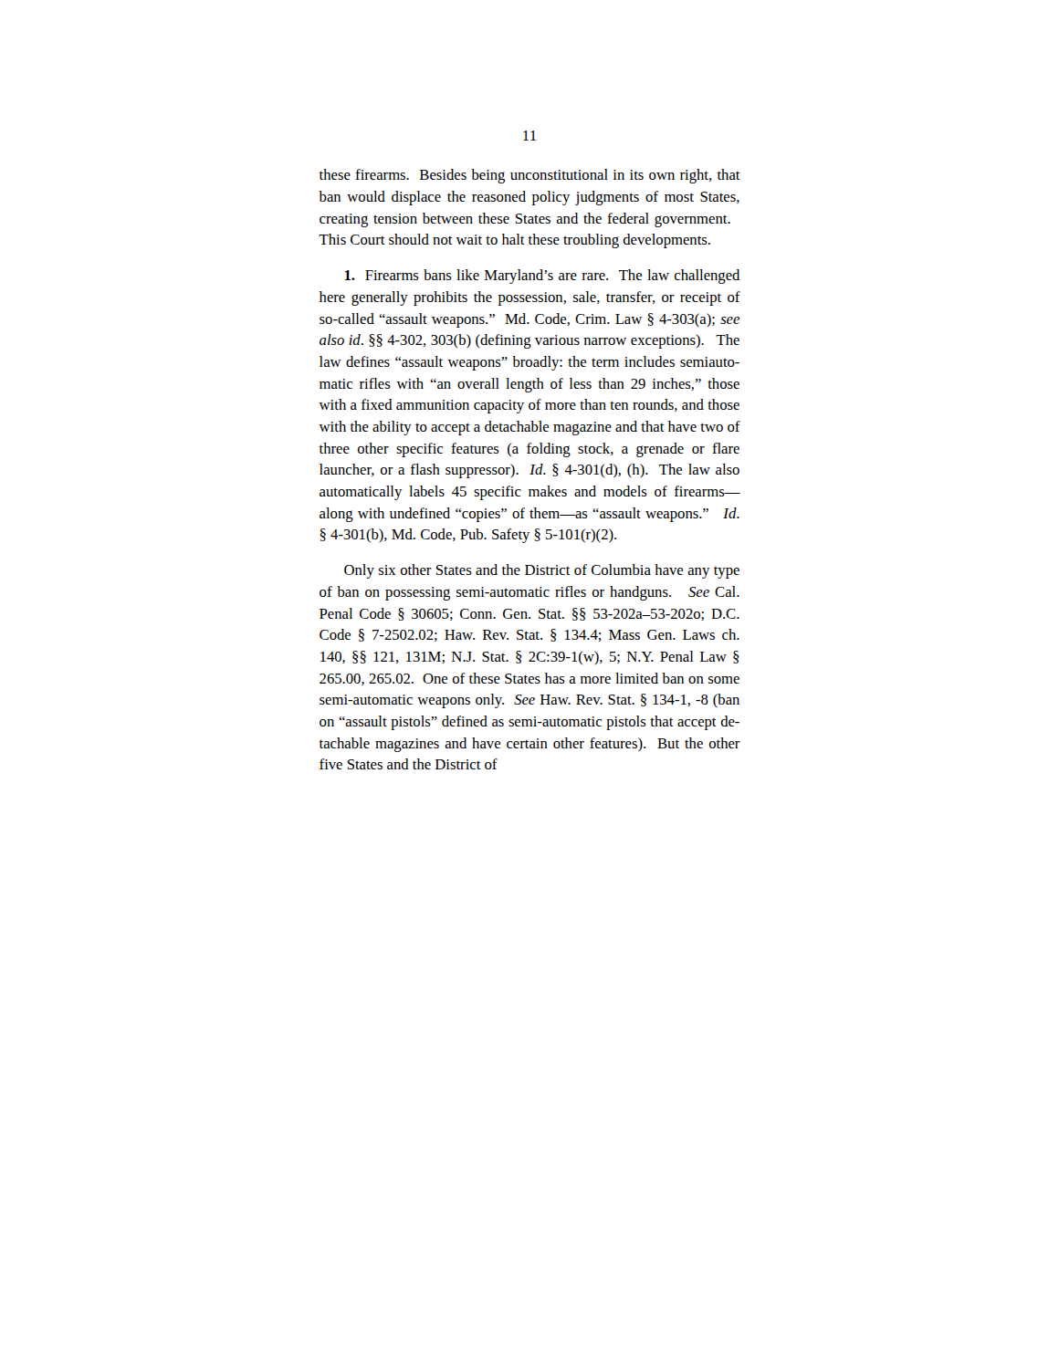11
these firearms. Besides being unconstitutional in its own right, that ban would displace the reasoned policy judgments of most States, creating tension between these States and the federal government. This Court should not wait to halt these troubling developments.
1. Firearms bans like Maryland’s are rare. The law challenged here generally prohibits the possession, sale, transfer, or receipt of so-called “assault weapons.” Md. Code, Crim. Law § 4-303(a); see also id. §§ 4-302, 303(b) (defining various narrow exceptions). The law defines “assault weapons” broadly: the term includes semiautomatic rifles with “an overall length of less than 29 inches,” those with a fixed ammunition capacity of more than ten rounds, and those with the ability to accept a detachable magazine and that have two of three other specific features (a folding stock, a grenade or flare launcher, or a flash suppressor). Id. § 4-301(d), (h). The law also automatically labels 45 specific makes and models of firearms—along with undefined “copies” of them—as “assault weapons.” Id. § 4-301(b), Md. Code, Pub. Safety § 5-101(r)(2).
Only six other States and the District of Columbia have any type of ban on possessing semi-automatic rifles or handguns. See Cal. Penal Code § 30605; Conn. Gen. Stat. §§ 53-202a–53-202o; D.C. Code § 7-2502.02; Haw. Rev. Stat. § 134.4; Mass Gen. Laws ch. 140, §§ 121, 131M; N.J. Stat. § 2C:39-1(w), 5; N.Y. Penal Law § 265.00, 265.02. One of these States has a more limited ban on some semi-automatic weapons only. See Haw. Rev. Stat. § 134-1, -8 (ban on “assault pistols” defined as semi-automatic pistols that accept detachable magazines and have certain other features). But the other five States and the District of